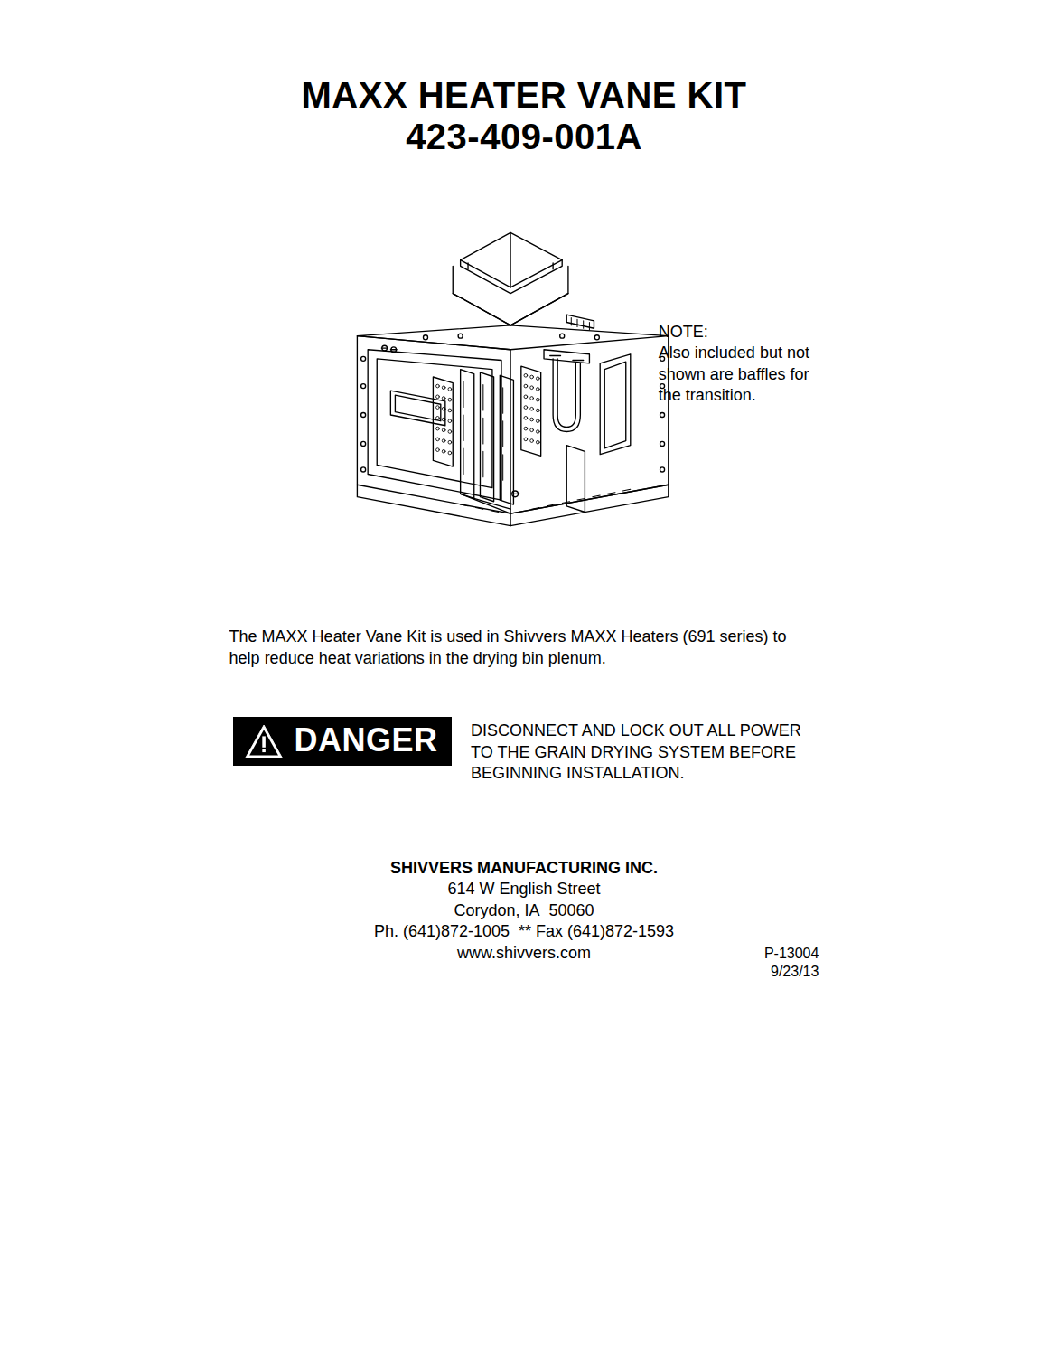MAXX HEATER VANE KIT423-409-001A
NOTE:
Also included but not shown are baffles for the transition.
The MAXX Heater Vane Kit is used in Shivvers MAXX Heaters (691 series) to help reduce heat variations in the drying bin plenum.
DANGER
DISCONNECT AND LOCK OUT ALL POWER TO THE GRAIN DRYING SYSTEM BEFORE BEGINNING INSTALLATION.
SHIVVERS MANUFACTURING INC.
614 W English Street
Corydon, IA 50060
Ph. (641)872-1005 ** Fax (641)872-1593
www.shivvers.com
P-13004
9/23/13